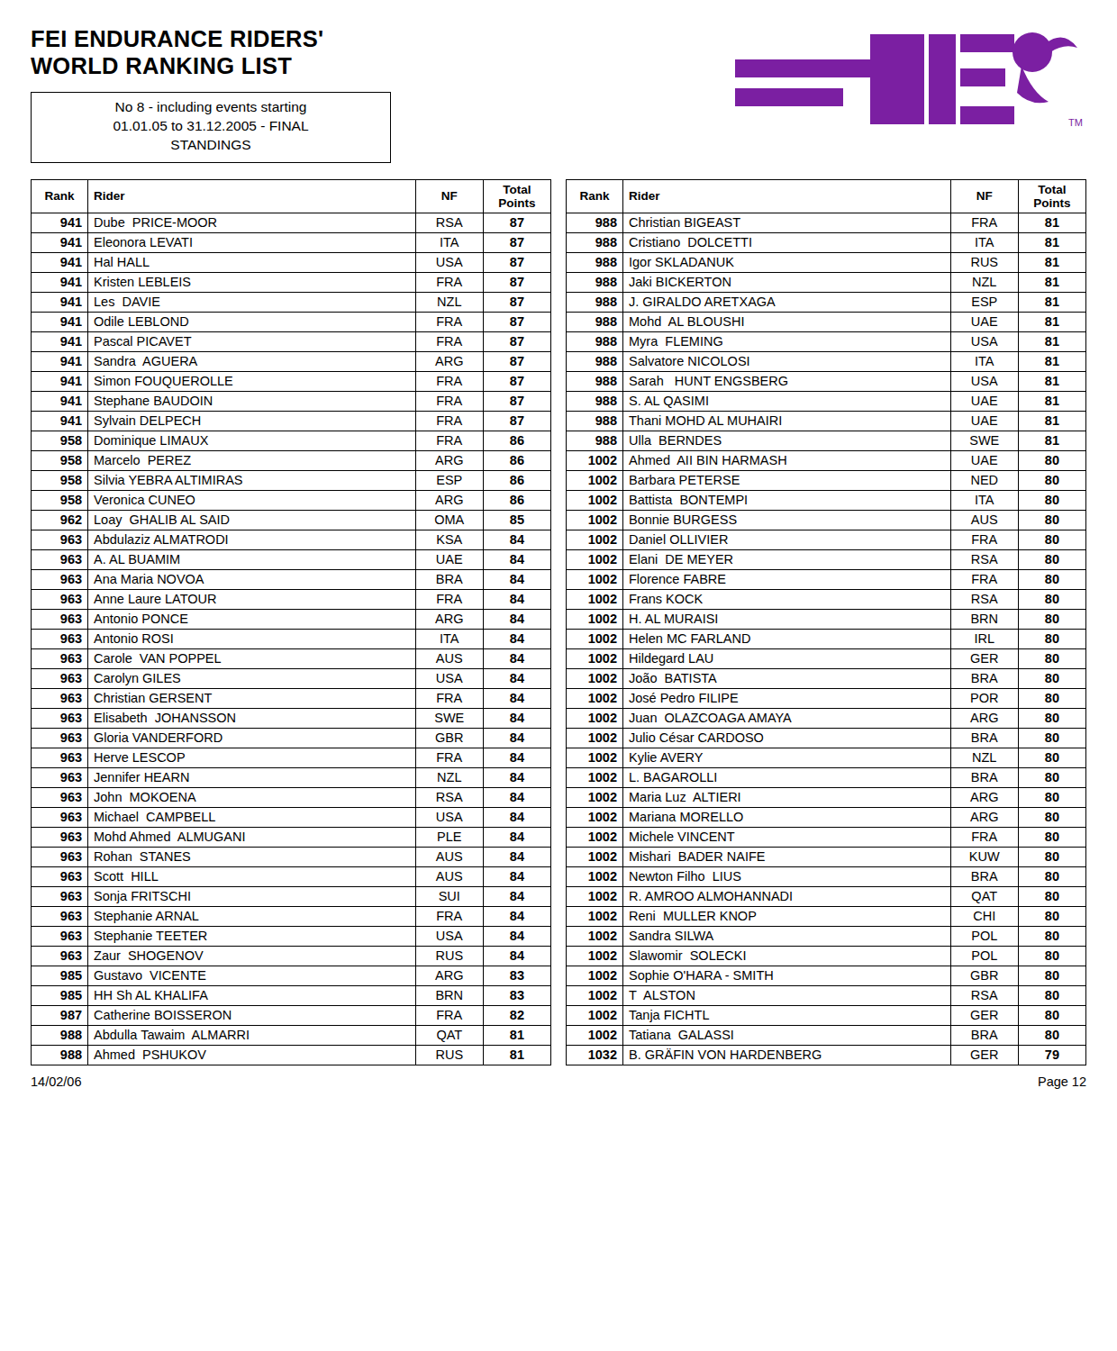FEI ENDURANCE RIDERS'
WORLD RANKING LIST
No 8 - including events starting
01.01.05 to 31.12.2005 - FINAL
STANDINGS
TM
| Rank | Rider | NF | Total Points | | Rank | Rider | NF | Total Points |
| --- | --- | --- | --- | --- | --- | --- | --- | --- |
| 941 | Dube PRICE-MOOR | RSA | 87 | | 988 | Christian BIGEAST | FRA | 81 |
| 941 | Eleonora LEVATI | ITA | 87 | | 988 | Cristiano DOLCETTI | ITA | 81 |
| 941 | Hal HALL | USA | 87 | | 988 | Igor SKLADANUK | RUS | 81 |
| 941 | Kristen LEBLEIS | FRA | 87 | | 988 | Jaki BICKERTON | NZL | 81 |
| 941 | Les DAVIE | NZL | 87 | | 988 | J. GIRALDO ARETXAGA | ESP | 81 |
| 941 | Odile LEBLOND | FRA | 87 | | 988 | Mohd AL BLOUSHI | UAE | 81 |
| 941 | Pascal PICAVET | FRA | 87 | | 988 | Myra FLEMING | USA | 81 |
| 941 | Sandra AGUERA | ARG | 87 | | 988 | Salvatore NICOLOSI | ITA | 81 |
| 941 | Simon FOUQUEROLLE | FRA | 87 | | 988 | Sarah HUNT ENGSBERG | USA | 81 |
| 941 | Stephane BAUDOIN | FRA | 87 | | 988 | S. AL QASIMI | UAE | 81 |
| 941 | Sylvain DELPECH | FRA | 87 | | 988 | Thani MOHD AL MUHAIRI | UAE | 81 |
| 958 | Dominique LIMAUX | FRA | 86 | | 988 | Ulla BERNDES | SWE | 81 |
| 958 | Marcelo PEREZ | ARG | 86 | | 1002 | Ahmed AII BIN HARMASH | UAE | 80 |
| 958 | Silvia YEBRA ALTIMIRAS | ESP | 86 | | 1002 | Barbara PETERSE | NED | 80 |
| 958 | Veronica CUNEO | ARG | 86 | | 1002 | Battista BONTEMPI | ITA | 80 |
| 962 | Loay GHALIB AL SAID | OMA | 85 | | 1002 | Bonnie BURGESS | AUS | 80 |
| 963 | Abdulaziz ALMATRODI | KSA | 84 | | 1002 | Daniel OLLIVIER | FRA | 80 |
| 963 | A. AL BUAMIM | UAE | 84 | | 1002 | Elani DE MEYER | RSA | 80 |
| 963 | Ana Maria NOVOA | BRA | 84 | | 1002 | Florence FABRE | FRA | 80 |
| 963 | Anne Laure LATOUR | FRA | 84 | | 1002 | Frans KOCK | RSA | 80 |
| 963 | Antonio PONCE | ARG | 84 | | 1002 | H. AL MURAISI | BRN | 80 |
| 963 | Antonio ROSI | ITA | 84 | | 1002 | Helen MC FARLAND | IRL | 80 |
| 963 | Carole VAN POPPEL | AUS | 84 | | 1002 | Hildegard LAU | GER | 80 |
| 963 | Carolyn GILES | USA | 84 | | 1002 | João BATISTA | BRA | 80 |
| 963 | Christian GERSENT | FRA | 84 | | 1002 | José Pedro FILIPE | POR | 80 |
| 963 | Elisabeth JOHANSSON | SWE | 84 | | 1002 | Juan OLAZCOAGA AMAYA | ARG | 80 |
| 963 | Gloria VANDERFORD | GBR | 84 | | 1002 | Julio César CARDOSO | BRA | 80 |
| 963 | Herve LESCOP | FRA | 84 | | 1002 | Kylie AVERY | NZL | 80 |
| 963 | Jennifer HEARN | NZL | 84 | | 1002 | L. BAGAROLLI | BRA | 80 |
| 963 | John MOKOENA | RSA | 84 | | 1002 | Maria Luz ALTIERI | ARG | 80 |
| 963 | Michael CAMPBELL | USA | 84 | | 1002 | Mariana MORELLO | ARG | 80 |
| 963 | Mohd Ahmed ALMUGANI | PLE | 84 | | 1002 | Michele VINCENT | FRA | 80 |
| 963 | Rohan STANES | AUS | 84 | | 1002 | Mishari BADER NAIFE | KUW | 80 |
| 963 | Scott HILL | AUS | 84 | | 1002 | Newton Filho LIUS | BRA | 80 |
| 963 | Sonja FRITSCHI | SUI | 84 | | 1002 | R. AMROO ALMOHANNADI | QAT | 80 |
| 963 | Stephanie ARNAL | FRA | 84 | | 1002 | Reni MULLER KNOP | CHI | 80 |
| 963 | Stephanie TEETER | USA | 84 | | 1002 | Sandra SILWA | POL | 80 |
| 963 | Zaur SHOGENOV | RUS | 84 | | 1002 | Slawomir SOLECKI | POL | 80 |
| 985 | Gustavo VICENTE | ARG | 83 | | 1002 | Sophie O'HARA - SMITH | GBR | 80 |
| 985 | HH Sh AL KHALIFA | BRN | 83 | | 1002 | T ALSTON | RSA | 80 |
| 987 | Catherine BOISSERON | FRA | 82 | | 1002 | Tanja FICHTL | GER | 80 |
| 988 | Abdulla Tawaim ALMARRI | QAT | 81 | | 1002 | Tatiana GALASSI | BRA | 80 |
| 988 | Ahmed PSHUKOV | RUS | 81 | | 1032 | B. GRÄFIN VON HARDENBERG | GER | 79 |
14/02/06 Page 12